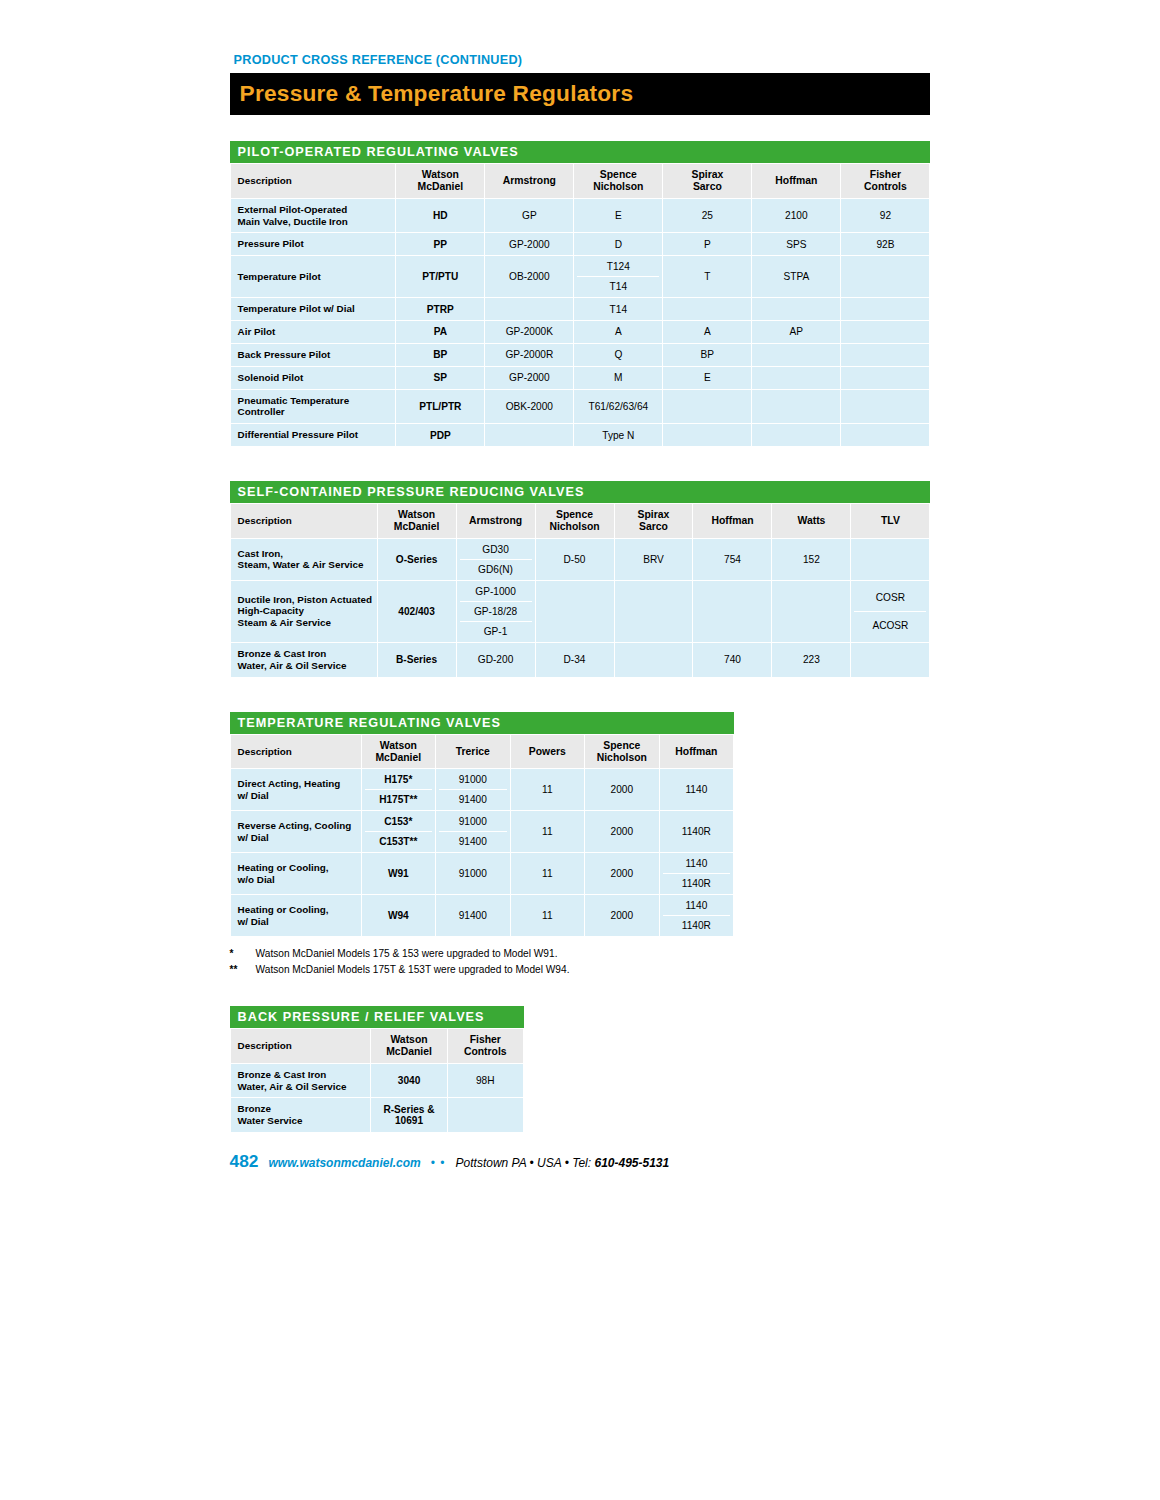PRODUCT CROSS REFERENCE (CONTINUED)
Pressure & Temperature Regulators
PILOT-OPERATED REGULATING VALVES
| Description | Watson McDaniel | Armstrong | Spence Nicholson | Spirax Sarco | Hoffman | Fisher Controls |
| --- | --- | --- | --- | --- | --- | --- |
| External Pilot-Operated Main Valve, Ductile Iron | HD | GP | E | 25 | 2100 | 92 |
| Pressure Pilot | PP | GP-2000 | D | P | SPS | 92B |
| Temperature Pilot | PT/PTU | OB-2000 | T124 T14 | T | STPA | |
| Temperature Pilot w/ Dial | PTRP | | T14 | | | |
| Air Pilot | PA | GP-2000K | A | A | AP | |
| Back Pressure Pilot | BP | GP-2000R | Q | BP | | |
| Solenoid Pilot | SP | GP-2000 | M | E | | |
| Pneumatic Temperature Controller | PTL/PTR | OBK-2000 | T61/62/63/64 | | | |
| Differential Pressure Pilot | PDP | | Type N | | | |
SELF-CONTAINED PRESSURE REDUCING VALVES
| Description | Watson McDaniel | Armstrong | Spence Nicholson | Spirax Sarco | Hoffman | Watts | TLV |
| --- | --- | --- | --- | --- | --- | --- | --- |
| Cast Iron, Steam, Water & Air Service | O-Series | GD30 GD6(N) | D-50 | BRV | 754 | 152 | |
| Ductile Iron, Piston Actuated High-Capacity Steam & Air Service | 402/403 | GP-1000 GP-18/28 GP-1 | | | | | COSR ACOSR |
| Bronze & Cast Iron Water, Air & Oil Service | B-Series | GD-200 | D-34 | | 740 | 223 | |
TEMPERATURE REGULATING VALVES
| Description | Watson McDaniel | Trerice | Powers | Spence Nicholson | Hoffman |
| --- | --- | --- | --- | --- | --- |
| Direct Acting, Heating w/ Dial | H175* H175T** | 91000 91400 | 11 | 2000 | 1140 |
| Reverse Acting, Cooling w/ Dial | C153* C153T** | 91000 91400 | 11 | 2000 | 1140R |
| Heating or Cooling, w/o Dial | W91 | 91000 | 11 | 2000 | 1140 1140R |
| Heating or Cooling, w/ Dial | W94 | 91400 | 11 | 2000 | 1140 1140R |
*Watson McDaniel Models 175 & 153 were upgraded to Model W91.
**Watson McDaniel Models 175T & 153T were upgraded to Model W94.
BACK PRESSURE / RELIEF VALVES
| Description | Watson McDaniel | Fisher Controls |
| --- | --- | --- |
| Bronze & Cast Iron Water, Air & Oil Service | 3040 | 98H |
| Bronze Water Service | R-Series & 10691 | |
482 www.watsonmcdaniel.com • • Pottstown PA • USA • Tel: 610-495-5131